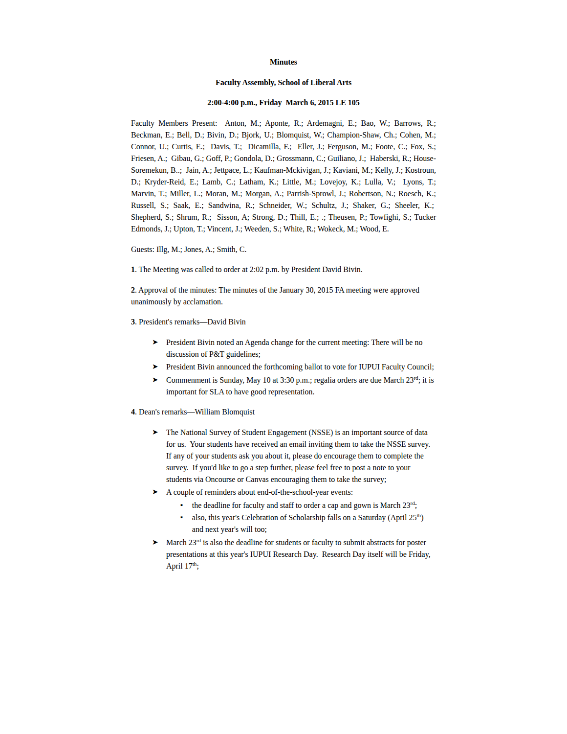Minutes
Faculty Assembly, School of Liberal Arts
2:00-4:00 p.m., Friday March 6, 2015 LE 105
Faculty Members Present: Anton, M.; Aponte, R.; Ardemagni, E.; Bao, W.; Barrows, R.; Beckman, E.; Bell, D.; Bivin, D.; Bjork, U.; Blomquist, W.; Champion-Shaw, Ch.; Cohen, M.; Connor, U.; Curtis, E.; Davis, T.; Dicamilla, F.; Eller, J.; Ferguson, M.; Foote, C.; Fox, S.; Friesen, A.; Gibau, G.; Goff, P.; Gondola, D.; Grossmann, C.; Guiliano, J.; Haberski, R.; House-Soremekun, B..; Jain, A.; Jettpace, L.; Kaufman-Mckivigan, J.; Kaviani, M.; Kelly, J.; Kostroun, D.; Kryder-Reid, E.; Lamb, C.; Latham, K.; Little, M.; Lovejoy, K.; Lulla, V.; Lyons, T.; Marvin, T.; Miller, L.; Moran, M.; Morgan, A.; Parrish-Sprowl, J.; Robertson, N.; Roesch, K.; Russell, S.; Saak, E.; Sandwina, R.; Schneider, W.; Schultz, J.; Shaker, G.; Sheeler, K.; Shepherd, S.; Shrum, R.; Sisson, A; Strong, D.; Thill, E.; .; Theusen, P.; Towfighi, S.; Tucker Edmonds, J.; Upton, T.; Vincent, J.; Weeden, S.; White, R.; Wokeck, M.; Wood, E.
Guests: Illg, M.; Jones, A.; Smith, C.
1. The Meeting was called to order at 2:02 p.m. by President David Bivin.
2. Approval of the minutes: The minutes of the January 30, 2015 FA meeting were approved unanimously by acclamation.
3. President's remarks—David Bivin
President Bivin noted an Agenda change for the current meeting: There will be no discussion of P&T guidelines;
President Bivin announced the forthcoming ballot to vote for IUPUI Faculty Council;
Commenment is Sunday, May 10 at 3:30 p.m.; regalia orders are due March 23rd; it is important for SLA to have good representation.
4. Dean's remarks—William Blomquist
The National Survey of Student Engagement (NSSE) is an important source of data for us. Your students have received an email inviting them to take the NSSE survey. If any of your students ask you about it, please do encourage them to complete the survey. If you'd like to go a step further, please feel free to post a note to your students via Oncourse or Canvas encouraging them to take the survey;
A couple of reminders about end-of-the-school-year events:
the deadline for faculty and staff to order a cap and gown is March 23rd;
also, this year's Celebration of Scholarship falls on a Saturday (April 25th) and next year's will too;
March 23rd is also the deadline for students or faculty to submit abstracts for poster presentations at this year's IUPUI Research Day. Research Day itself will be Friday, April 17th;